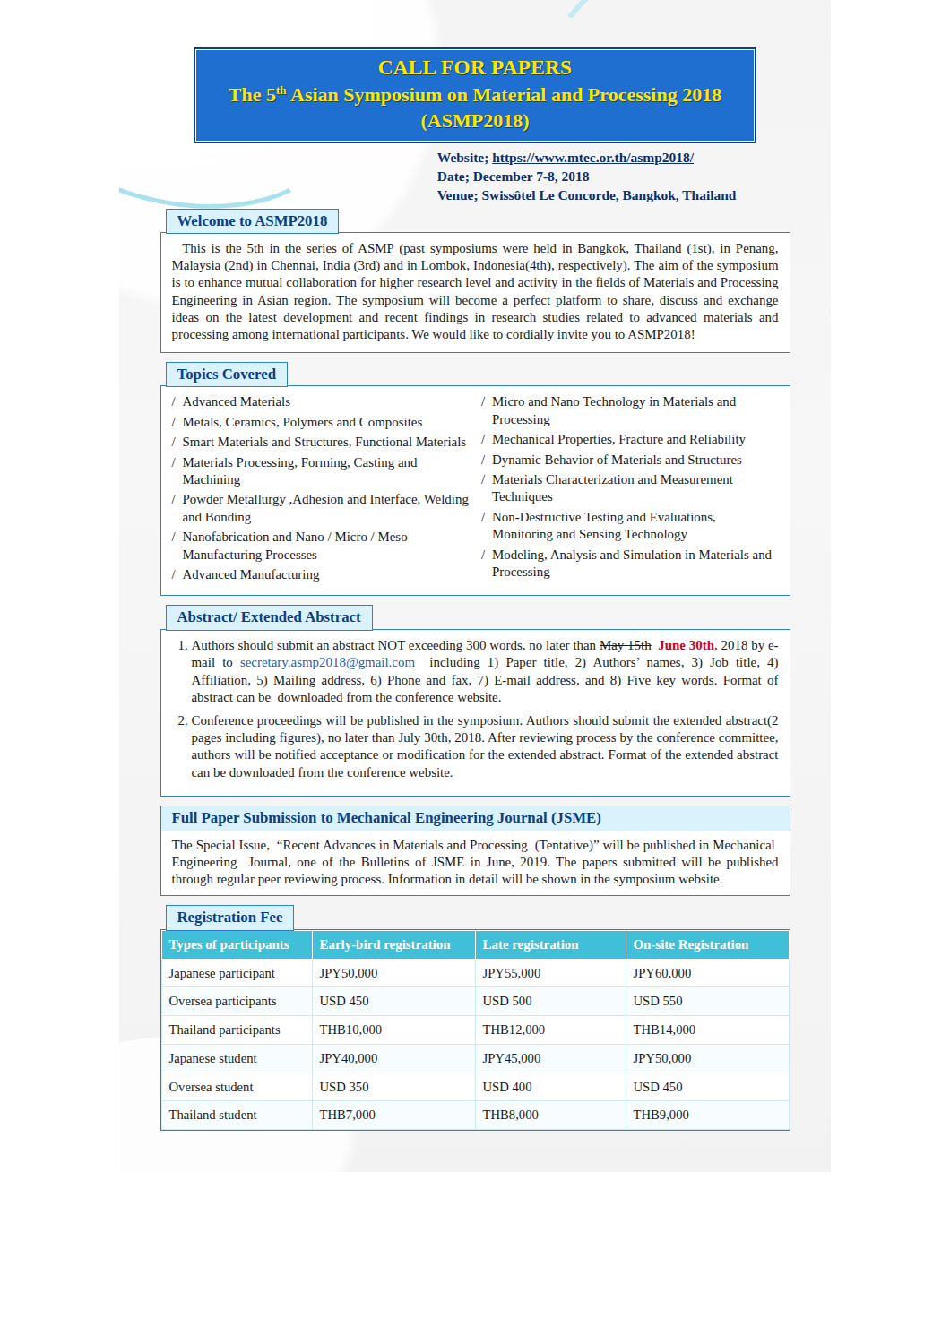CALL FOR PAPERS
The 5th Asian Symposium on Material and Processing 2018
(ASMP2018)
Website; https://www.mtec.or.th/asmp2018/
Date; December 7-8, 2018
Venue; Swissôtel Le Concorde, Bangkok, Thailand
Welcome to ASMP2018
This is the 5th in the series of ASMP (past symposiums were held in Bangkok, Thailand (1st), in Penang, Malaysia (2nd) in Chennai, India (3rd) and in Lombok, Indonesia(4th), respectively). The aim of the symposium is to enhance mutual collaboration for higher research level and activity in the fields of Materials and Processing Engineering in Asian region. The symposium will become a perfect platform to share, discuss and exchange ideas on the latest development and recent findings in research studies related to advanced materials and processing among international participants. We would like to cordially invite you to ASMP2018!
Topics Covered
Advanced Materials
Metals, Ceramics, Polymers and Composites
Smart Materials and Structures, Functional Materials
Materials Processing, Forming, Casting and Machining
Powder Metallurgy ,Adhesion and Interface, Welding and Bonding
Nanofabrication and Nano / Micro / Meso Manufacturing Processes
Advanced Manufacturing
Micro and Nano Technology in Materials and Processing
Mechanical Properties, Fracture and Reliability
Dynamic Behavior of Materials and Structures
Materials Characterization and Measurement Techniques
Non-Destructive Testing and Evaluations, Monitoring and Sensing Technology
Modeling, Analysis and Simulation in Materials and Processing
Abstract/ Extended Abstract
Authors should submit an abstract NOT exceeding 300 words, no later than May 15th June 30th, 2018 by e-mail to secretary.asmp2018@gmail.com including 1) Paper title, 2) Authors’ names, 3) Job title, 4) Affiliation, 5) Mailing address, 6) Phone and fax, 7) E-mail address, and 8) Five key words. Format of abstract can be downloaded from the conference website.
Conference proceedings will be published in the symposium. Authors should submit the extended abstract(2 pages including figures), no later than July 30th, 2018. After reviewing process by the conference committee, authors will be notified acceptance or modification for the extended abstract. Format of the extended abstract can be downloaded from the conference website.
Full Paper Submission to Mechanical Engineering Journal (JSME)
The Special Issue, “Recent Advances in Materials and Processing (Tentative)” will be published in Mechanical Engineering Journal, one of the Bulletins of JSME in June, 2019. The papers submitted will be published through regular peer reviewing process. Information in detail will be shown in the symposium website.
Registration Fee
| Types of participants | Early-bird registration | Late registration | On-site Registration |
| --- | --- | --- | --- |
| Japanese participant | JPY50,000 | JPY55,000 | JPY60,000 |
| Oversea participants | USD 450 | USD 500 | USD 550 |
| Thailand participants | THB10,000 | THB12,000 | THB14,000 |
| Japanese student | JPY40,000 | JPY45,000 | JPY50,000 |
| Oversea student | USD 350 | USD 400 | USD 450 |
| Thailand student | THB7,000 | THB8,000 | THB9,000 |